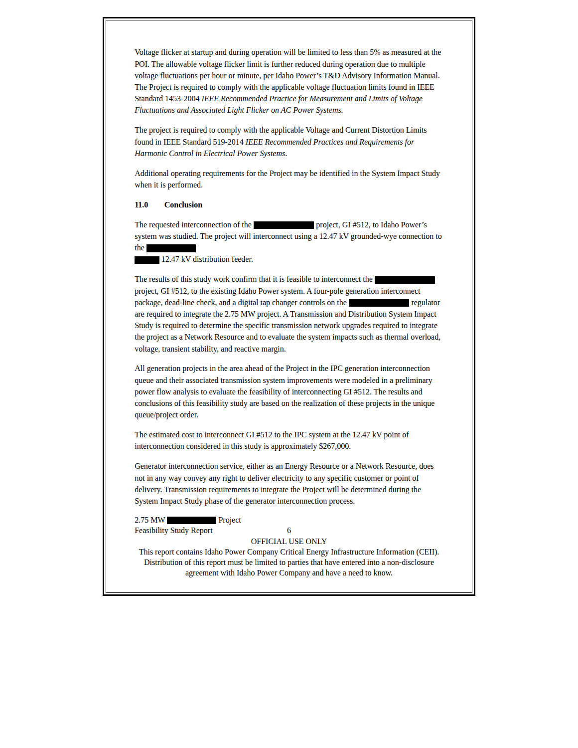Voltage flicker at startup and during operation will be limited to less than 5% as measured at the POI. The allowable voltage flicker limit is further reduced during operation due to multiple voltage fluctuations per hour or minute, per Idaho Power’s T&D Advisory Information Manual. The Project is required to comply with the applicable voltage fluctuation limits found in IEEE Standard 1453-2004 IEEE Recommended Practice for Measurement and Limits of Voltage Fluctuations and Associated Light Flicker on AC Power Systems.
The project is required to comply with the applicable Voltage and Current Distortion Limits found in IEEE Standard 519-2014 IEEE Recommended Practices and Requirements for Harmonic Control in Electrical Power Systems.
Additional operating requirements for the Project may be identified in the System Impact Study when it is performed.
11.0 Conclusion
The requested interconnection of the project, GI #512, to Idaho Power’s system was studied. The project will interconnect using a 12.47 kV grounded-wye connection to the
12.47 kV distribution feeder.
The results of this study work confirm that it is feasible to interconnect the project, GI #512, to the existing Idaho Power system. A four-pole generation interconnect package, dead-line check, and a digital tap changer controls on the regulator are required to integrate the 2.75 MW project. A Transmission and Distribution System Impact Study is required to determine the specific transmission network upgrades required to integrate the project as a Network Resource and to evaluate the system impacts such as thermal overload, voltage, transient stability, and reactive margin.
All generation projects in the area ahead of the Project in the IPC generation interconnection queue and their associated transmission system improvements were modeled in a preliminary power flow analysis to evaluate the feasibility of interconnecting GI #512. The results and conclusions of this feasibility study are based on the realization of these projects in the unique queue/project order.
The estimated cost to interconnect GI #512 to the IPC system at the 12.47 kV point of interconnection considered in this study is approximately $267,000.
Generator interconnection service, either as an Energy Resource or a Network Resource, does not in any way convey any right to deliver electricity to any specific customer or point of delivery. Transmission requirements to integrate the Project will be determined during the System Impact Study phase of the generator interconnection process.
2.75 MW Project
Feasibility Study Report 6
OFFICIAL USE ONLY This report contains Idaho Power Company Critical Energy Infrastructure Information (CEII). Distribution of this report must be limited to parties that have entered into a non-disclosure agreement with Idaho Power Company and have a need to know.